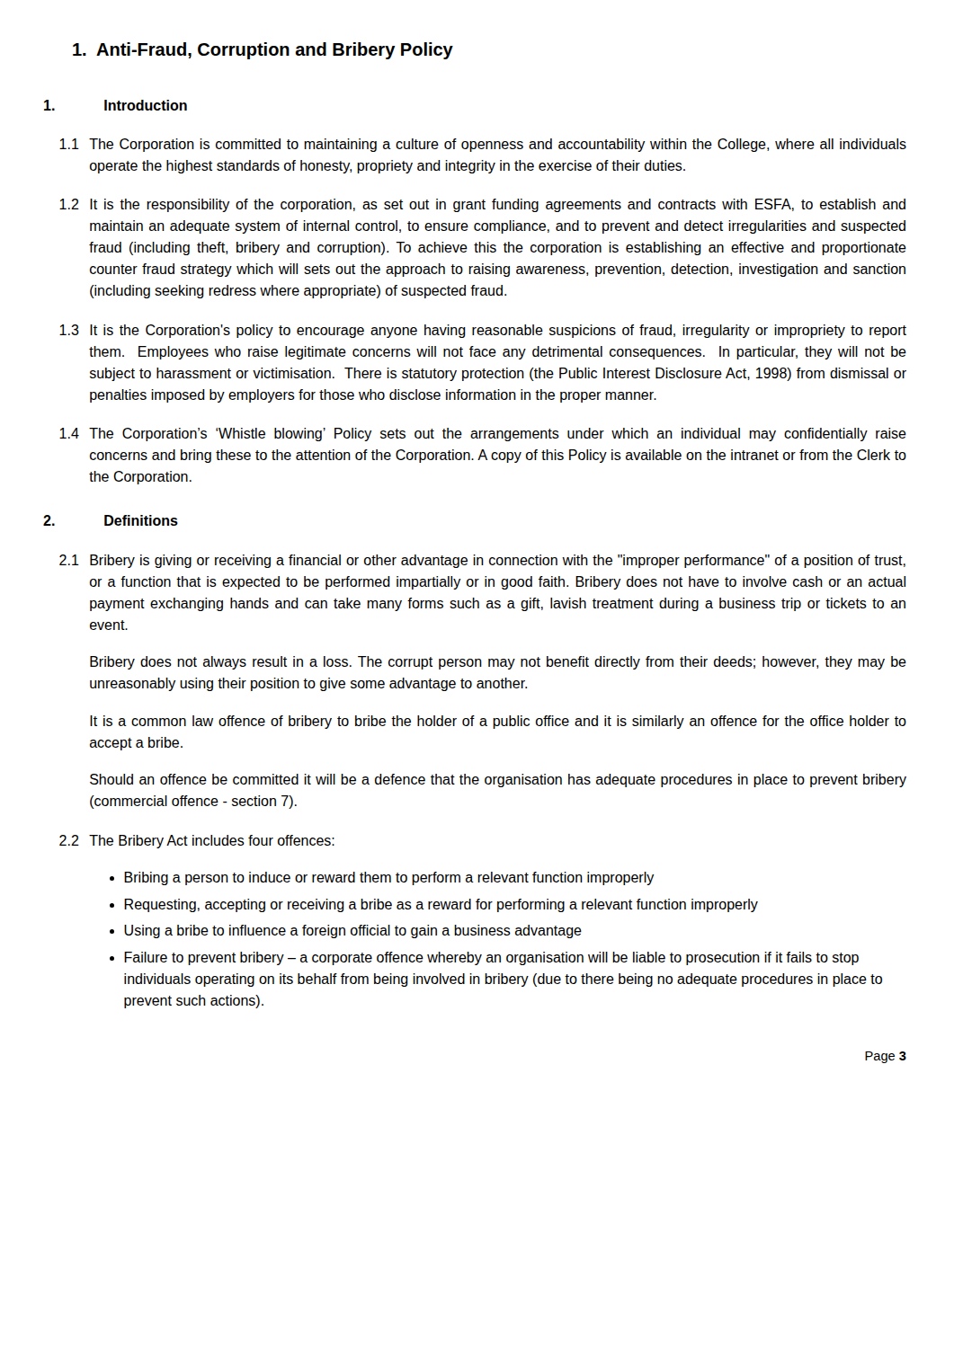1. Anti-Fraud, Corruption and Bribery Policy
1.
Introduction
1.1
The Corporation is committed to maintaining a culture of openness and accountability within the College, where all individuals operate the highest standards of honesty, propriety and integrity in the exercise of their duties.
1.2
It is the responsibility of the corporation, as set out in grant funding agreements and contracts with ESFA, to establish and maintain an adequate system of internal control, to ensure compliance, and to prevent and detect irregularities and suspected fraud (including theft, bribery and corruption). To achieve this the corporation is establishing an effective and proportionate counter fraud strategy which will sets out the approach to raising awareness, prevention, detection, investigation and sanction (including seeking redress where appropriate) of suspected fraud.
1.3
It is the Corporation's policy to encourage anyone having reasonable suspicions of fraud, irregularity or impropriety to report them. Employees who raise legitimate concerns will not face any detrimental consequences. In particular, they will not be subject to harassment or victimisation. There is statutory protection (the Public Interest Disclosure Act, 1998) from dismissal or penalties imposed by employers for those who disclose information in the proper manner.
1.4
The Corporation’s ‘Whistle blowing’ Policy sets out the arrangements under which an individual may confidentially raise concerns and bring these to the attention of the Corporation. A copy of this Policy is available on the intranet or from the Clerk to the Corporation.
2.
Definitions
2.1
Bribery is giving or receiving a financial or other advantage in connection with the "improper performance" of a position of trust, or a function that is expected to be performed impartially or in good faith. Bribery does not have to involve cash or an actual payment exchanging hands and can take many forms such as a gift, lavish treatment during a business trip or tickets to an event.
Bribery does not always result in a loss. The corrupt person may not benefit directly from their deeds; however, they may be unreasonably using their position to give some advantage to another.
It is a common law offence of bribery to bribe the holder of a public office and it is similarly an offence for the office holder to accept a bribe.
Should an offence be committed it will be a defence that the organisation has adequate procedures in place to prevent bribery (commercial offence - section 7).
2.2
The Bribery Act includes four offences:
Bribing a person to induce or reward them to perform a relevant function improperly
Requesting, accepting or receiving a bribe as a reward for performing a relevant function improperly
Using a bribe to influence a foreign official to gain a business advantage
Failure to prevent bribery – a corporate offence whereby an organisation will be liable to prosecution if it fails to stop individuals operating on its behalf from being involved in bribery (due to there being no adequate procedures in place to prevent such actions).
Page 3